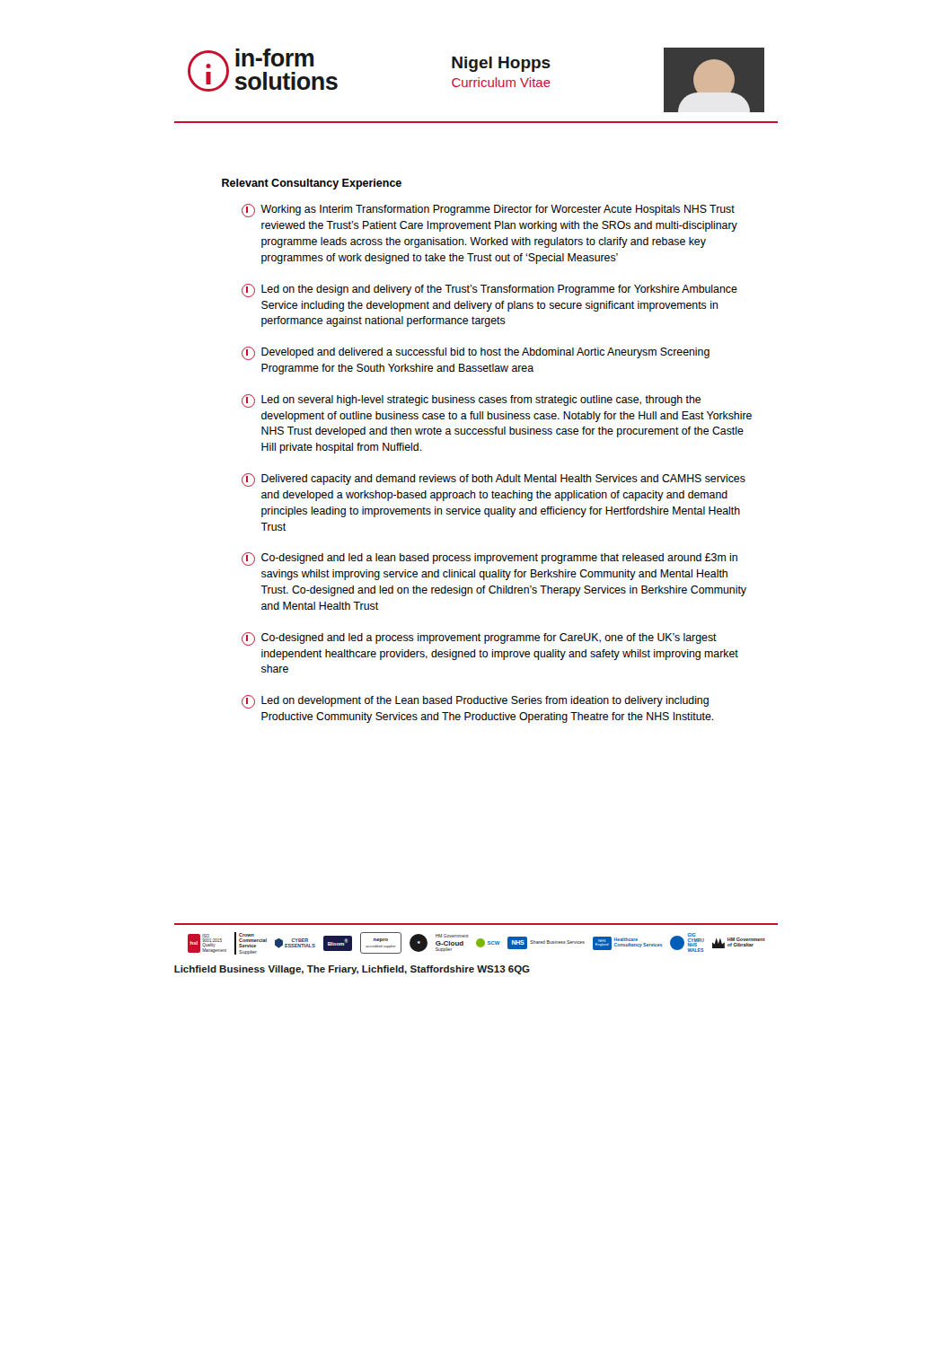in-form
solutions
Nigel Hopps
Curriculum Vitae
Relevant Consultancy Experience
Working as Interim Transformation Programme Director for Worcester Acute Hospitals NHS Trust reviewed the Trust’s Patient Care Improvement Plan working with the SROs and multi-disciplinary programme leads across the organisation. Worked with regulators to clarify and rebase key programmes of work designed to take the Trust out of ‘Special Measures’
Led on the design and delivery of the Trust’s Transformation Programme for Yorkshire Ambulance Service including the development and delivery of plans to secure significant improvements in performance against national performance targets
Developed and delivered a successful bid to host the Abdominal Aortic Aneurysm Screening Programme for the South Yorkshire and Bassetlaw area
Led on several high-level strategic business cases from strategic outline case, through the development of outline business case to a full business case. Notably for the Hull and East Yorkshire NHS Trust developed and then wrote a successful business case for the procurement of the Castle Hill private hospital from Nuffield.
Delivered capacity and demand reviews of both Adult Mental Health Services and CAMHS services and developed a workshop-based approach to teaching the application of capacity and demand principles leading to improvements in service quality and efficiency for Hertfordshire Mental Health Trust
Co-designed and led a lean based process improvement programme that released around £3m in savings whilst improving service and clinical quality for Berkshire Community and Mental Health Trust. Co-designed and led on the redesign of Children’s Therapy Services in Berkshire Community and Mental Health Trust
Co-designed and led a process improvement programme for CareUK, one of the UK’s largest independent healthcare providers, designed to improve quality and safety whilst improving market share
Led on development of the Lean based Productive Series from ideation to delivery including Productive Community Services and The Productive Operating Theatre for the NHS Institute.
hsl
ISO
9001:2015
Quality
Management
Crown
Commercial
Service
Supplier
CYBER
ESSENTIALS
Bloom®
nepro
accredited supplier
★
HM Government
G-Cloud
Supplier
SCW
NHS
Shared Business Services
NHS
England
Healthcare
Consultancy Services
GIG
CYMRU
NHS
WALES
HM Government
of Gibraltar
Lichfield Business Village, The Friary, Lichfield, Staffordshire WS13 6QG